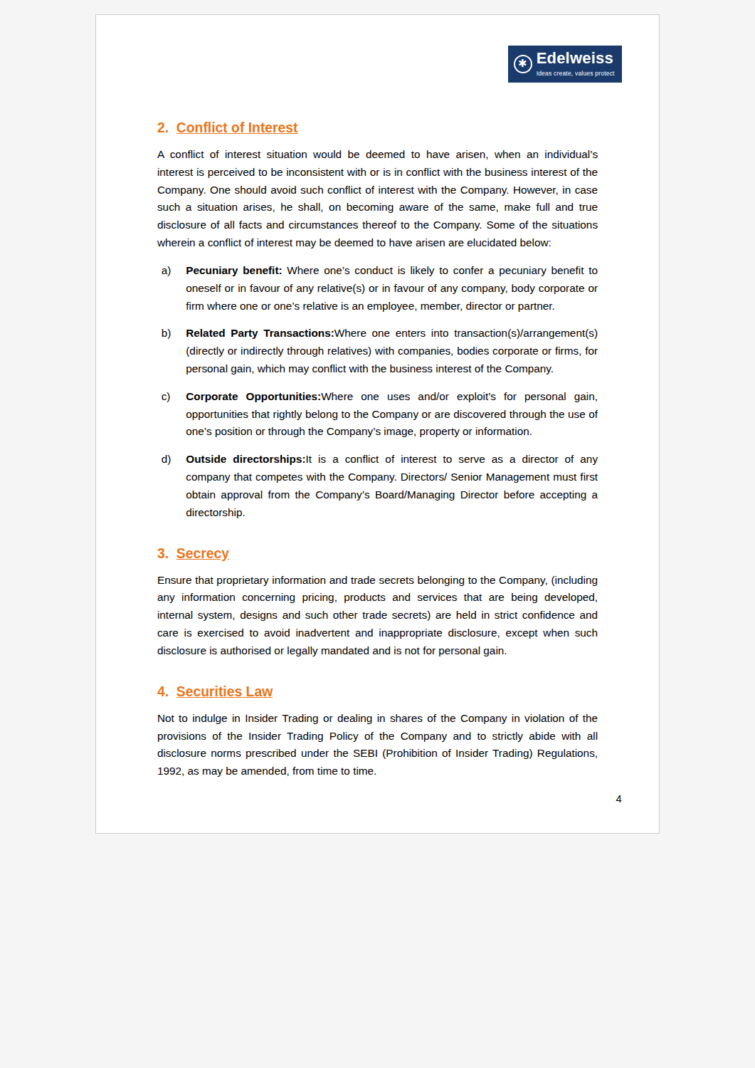✱Edelweiss
Ideas create, values protect
2. Conflict of Interest
A conflict of interest situation would be deemed to have arisen, when an individual’s interest is perceived to be inconsistent with or is in conflict with the business interest of the Company. One should avoid such conflict of interest with the Company. However, in case such a situation arises, he shall, on becoming aware of the same, make full and true disclosure of all facts and circumstances thereof to the Company. Some of the situations wherein a conflict of interest may be deemed to have arisen are elucidated below:
a) Pecuniary benefit: Where one’s conduct is likely to confer a pecuniary benefit to oneself or in favour of any relative(s) or in favour of any company, body corporate or firm where one or one’s relative is an employee, member, director or partner.
b) Related Party Transactions: Where one enters into transaction(s)/arrangement(s) (directly or indirectly through relatives) with companies, bodies corporate or firms, for personal gain, which may conflict with the business interest of the Company.
c) Corporate Opportunities: Where one uses and/or exploit’s for personal gain, opportunities that rightly belong to the Company or are discovered through the use of one’s position or through the Company’s image, property or information.
d) Outside directorships: It is a conflict of interest to serve as a director of any company that competes with the Company. Directors/ Senior Management must first obtain approval from the Company’s Board/Managing Director before accepting a directorship.
3. Secrecy
Ensure that proprietary information and trade secrets belonging to the Company, (including any information concerning pricing, products and services that are being developed, internal system, designs and such other trade secrets) are held in strict confidence and care is exercised to avoid inadvertent and inappropriate disclosure, except when such disclosure is authorised or legally mandated and is not for personal gain.
4. Securities Law
Not to indulge in Insider Trading or dealing in shares of the Company in violation of the provisions of the Insider Trading Policy of the Company and to strictly abide with all disclosure norms prescribed under the SEBI (Prohibition of Insider Trading) Regulations, 1992, as may be amended, from time to time.
4